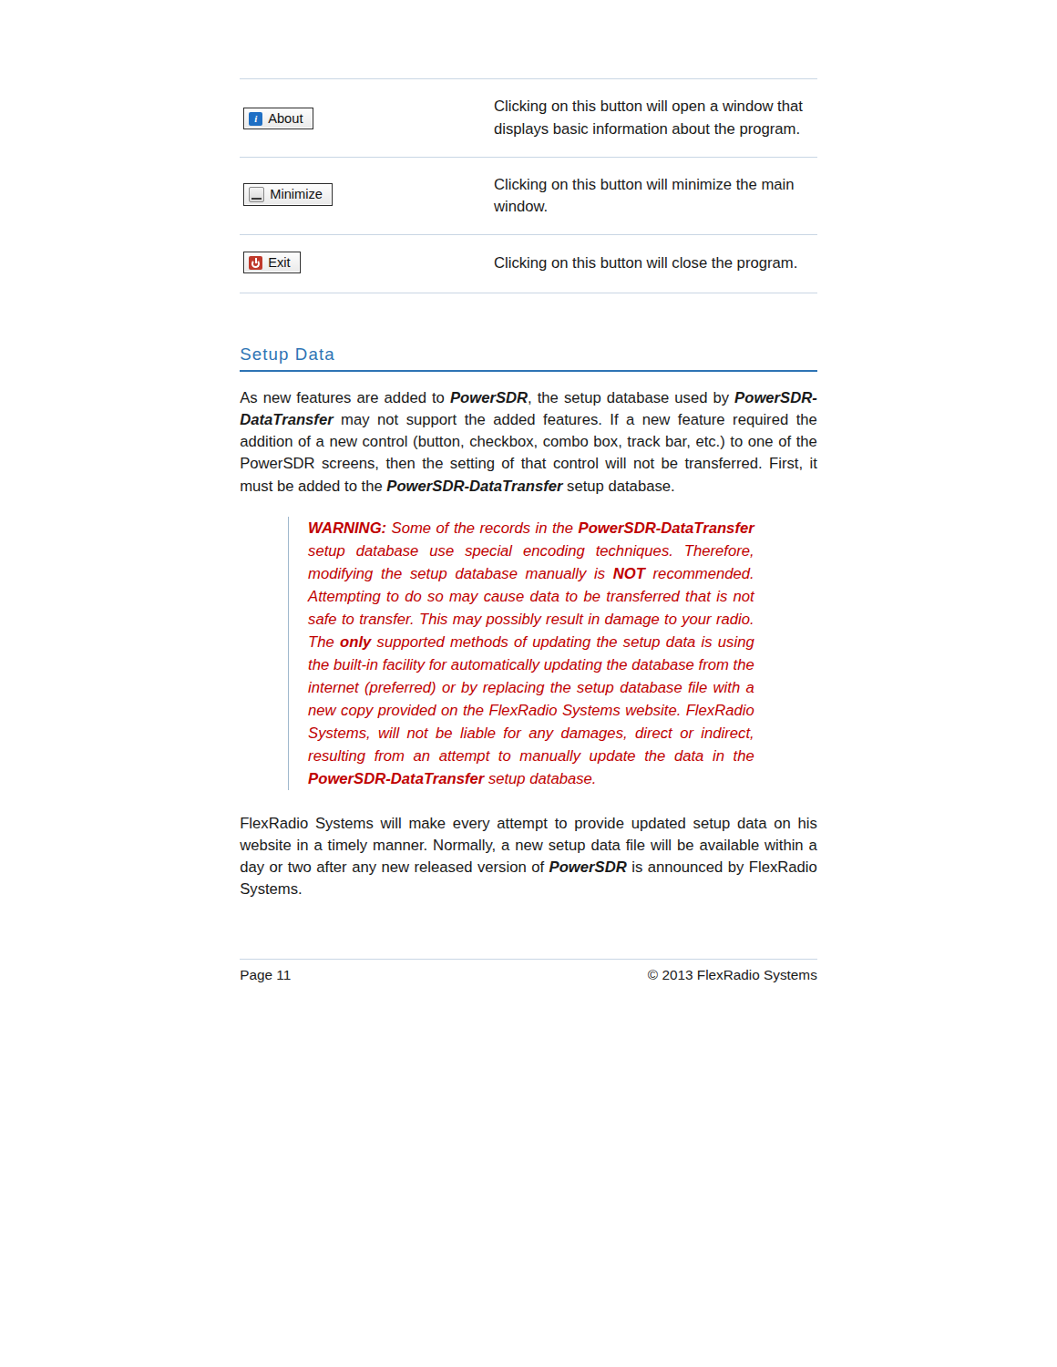| i About | Clicking on this button will open a window that displays basic information about the program. |
| Minimize | Clicking on this button will minimize the main window. |
| Exit | Clicking on this button will close the program. |
Setup Data
As new features are added to PowerSDR, the setup database used by PowerSDR-DataTransfer may not support the added features. If a new feature required the addition of a new control (button, checkbox, combo box, track bar, etc.) to one of the PowerSDR screens, then the setting of that control will not be transferred. First, it must be added to the PowerSDR-DataTransfer setup database.
WARNING: Some of the records in the PowerSDR-DataTransfer setup database use special encoding techniques. Therefore, modifying the setup database manually is NOT recommended. Attempting to do so may cause data to be transferred that is not safe to transfer. This may possibly result in damage to your radio. The only supported methods of updating the setup data is using the built-in facility for automatically updating the database from the internet (preferred) or by replacing the setup database file with a new copy provided on the FlexRadio Systems website. FlexRadio Systems, will not be liable for any damages, direct or indirect, resulting from an attempt to manually update the data in the PowerSDR-DataTransfer setup database.
FlexRadio Systems will make every attempt to provide updated setup data on his website in a timely manner. Normally, a new setup data file will be available within a day or two after any new released version of PowerSDR is announced by FlexRadio Systems.
Page 11 © 2013 FlexRadio Systems